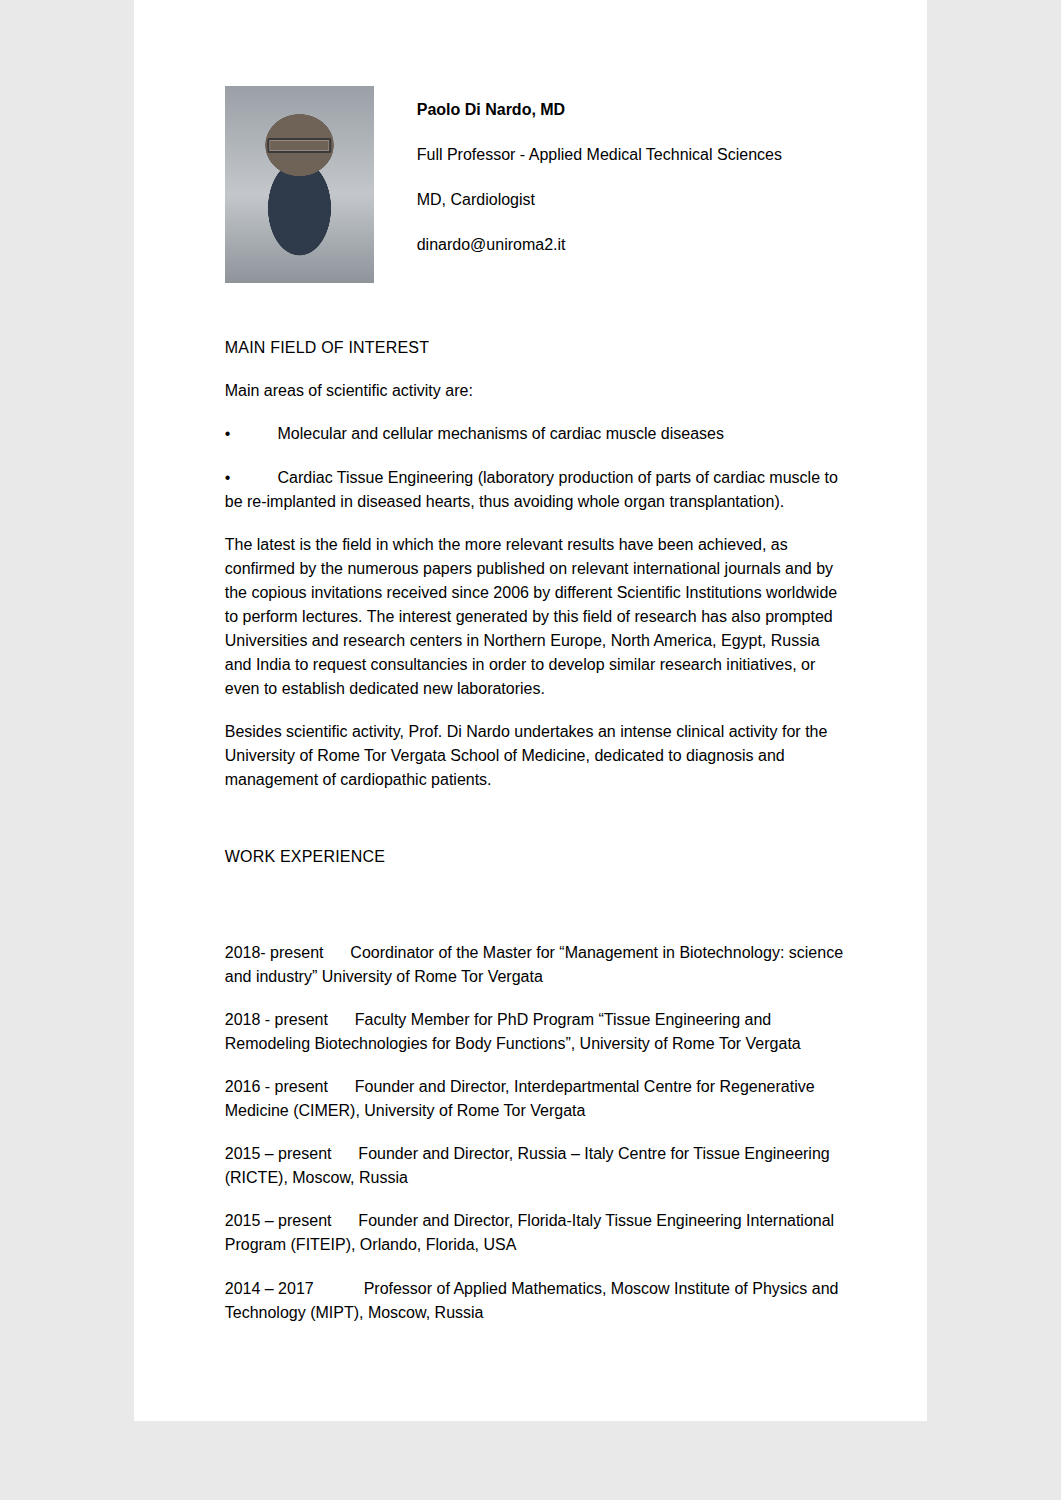Paolo Di Nardo, MD
Full Professor - Applied Medical Technical Sciences
MD, Cardiologist
dinardo@uniroma2.it
MAIN FIELD OF INTEREST
Main areas of scientific activity are:
•Molecular and cellular mechanisms of cardiac muscle diseases
•Cardiac Tissue Engineering (laboratory production of parts of cardiac muscle to be re-implanted in diseased hearts, thus avoiding whole organ transplantation).
The latest is the field in which the more relevant results have been achieved, as confirmed by the numerous papers published on relevant international journals and by the copious invitations received since 2006 by different Scientific Institutions worldwide to perform lectures. The interest generated by this field of research has also prompted Universities and research centers in Northern Europe, North America, Egypt, Russia and India to request consultancies in order to develop similar research initiatives, or even to establish dedicated new laboratories.
Besides scientific activity, Prof. Di Nardo undertakes an intense clinical activity for the University of Rome Tor Vergata School of Medicine, dedicated to diagnosis and management of cardiopathic patients.
WORK EXPERIENCE
2018- present Coordinator of the Master for “Management in Biotechnology: science and industry” University of Rome Tor Vergata
2018 - present Faculty Member for PhD Program “Tissue Engineering and Remodeling Biotechnologies for Body Functions”, University of Rome Tor Vergata
2016 - present Founder and Director, Interdepartmental Centre for Regenerative Medicine (CIMER), University of Rome Tor Vergata
2015 – present Founder and Director, Russia – Italy Centre for Tissue Engineering (RICTE), Moscow, Russia
2015 – present Founder and Director, Florida-Italy Tissue Engineering International Program (FITEIP), Orlando, Florida, USA
2014 – 2017 Professor of Applied Mathematics, Moscow Institute of Physics and Technology (MIPT), Moscow, Russia